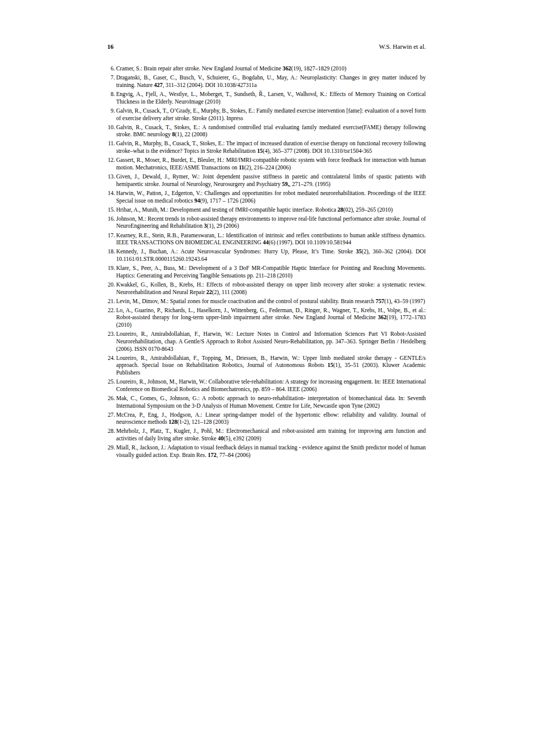16 W.S. Harwin et al.
6 Cramer, S.: Brain repair after stroke. New England Journal of Medicine 362(19), 1827–1829 (2010)
7 Draganski, B., Gaser, C., Busch, V., Schuierer, G., Bogdahn, U., May, A.: Neuroplasticity: Changes in grey matter induced by training. Nature 427, 311–312 (2004). DOI 10.1038/427311a
8 Engvig, A., Fjell, A., Westlye, L., Moberget, T., Sundseth, Ř., Larsen, V., Walhovd, K.: Effects of Memory Training on Cortical Thickness in the Elderly. NeuroImage (2010)
9 Galvin, R., Cusack, T., O’Grady, E., Murphy, B., Stokes, E.: Family mediated exercise intervention [fame]: evaluation of a novel form of exercise delivery after stroke. Stroke (2011). Inpress
10 Galvin, R., Cusack, T., Stokes, E.: A randomised controlled trial evaluating family mediated exercise(FAME) therapy following stroke. BMC neurology 8(1), 22 (2008)
11 Galvin, R., Murphy, B., Cusack, T., Stokes, E.: The impact of increased duration of exercise therapy on functional recovery following stroke–what is the evidence? Topics in Stroke Rehabilitation 15(4), 365–377 (2008). DOI 10.1310/tsr1504-365
12 Gassert, R., Moser, R., Burdet, E., Bleuler, H.: MRI/fMRI-compatible robotic system with force feedback for interaction with human motion. Mechatronics, IEEE/ASME Transactions on 11(2), 216–224 (2006)
13 Given, J., Dewald, J., Rymer, W.: Joint dependent passive stiffness in paretic and contralateral limbs of spastic patients with hemiparetic stroke. Journal of Neurology, Neurosurgery and Psychiatry 59,, 271–279. (1995)
14 Harwin, W., Patton, J., Edgerton, V.: Challenges and opportunities for robot mediated neurorehabilitation. Proceedings of the IEEE Special issue on medical robotics 94(9), 1717 – 1726 (2006)
15 Hribar, A., Munih, M.: Development and testing of fMRI-compatible haptic interface. Robotica 28(02), 259–265 (2010)
16 Johnson, M.: Recent trends in robot-assisted therapy environments to improve real-life functional performance after stroke. Journal of NeuroEngineering and Rehabilitation 3(1), 29 (2006)
17 Kearney, R.E., Stein, R.B., Parameswaran, L.: Identification of intrinsic and reflex contributions to human ankle stiffness dynamics. IEEE TRANSACTIONS ON BIOMEDICAL ENGINEERING 44(6) (1997). DOI 10.1109/10.581944
18 Kennedy, J., Buchan, A.: Acute Neurovascular Syndromes: Hurry Up, Please, It’s Time. Stroke 35(2), 360–362 (2004). DOI 10.1161/01.STR.0000115260.19243.64
19 Klare, S., Peer, A., Buss, M.: Development of a 3 DoF MR-Compatible Haptic Interface for Pointing and Reaching Movements. Haptics: Generating and Perceiving Tangible Sensations pp. 211–218 (2010)
20 Kwakkel, G., Kollen, B., Krebs, H.: Effects of robot-assisted therapy on upper limb recovery after stroke: a systematic review. Neurorehabilitation and Neural Repair 22(2), 111 (2008)
21 Levin, M., Dimov, M.: Spatial zones for muscle coactivation and the control of postural stability. Brain research 757(1), 43–59 (1997)
22 Lo, A., Guarino, P., Richards, L., Haselkorn, J., Wittenberg, G., Federman, D., Ringer, R., Wagner, T., Krebs, H., Volpe, B., et al.: Robot-assisted therapy for long-term upper-limb impairment after stroke. New England Journal of Medicine 362(19), 1772–1783 (2010)
23 Loureiro, R., Amirabdollahian, F., Harwin, W.: Lecture Notes in Control and Information Sciences Part VI Robot-Assisted Neurorehabilitation, chap. A Gentle/S Approach to Robot Assisted Neuro-Rehabilitation, pp. 347–363. Springer Berlin / Heidelberg (2006). ISSN 0170-8643
24 Loureiro, R., Amirabdollahian, F., Topping, M., Driessen, B., Harwin, W.: Upper limb mediated stroke therapy - GENTLE/s approach. Special Issue on Rehabilitation Robotics, Journal of Autonomous Robots 15(1), 35–51 (2003). Kluwer Academic Publishers
25 Loureiro, R., Johnson, M., Harwin, W.: Collaborative tele-rehabilitation: A strategy for increasing engagement. In: IEEE International Conference on Biomedical Robotics and Biomechatronics, pp. 859 – 864. IEEE (2006)
26 Mak, C., Gomes, G., Johnson, G.: A robotic approach to neuro-rehabilitation- interpretation of biomechanical data. In: Seventh International Symposium on the 3-D Analysis of Human Movement. Centre for Life, Newcastle upon Tyne (2002)
27 McCrea, P., Eng, J., Hodgson, A.: Linear spring-damper model of the hypertonic elbow: reliability and validity. Journal of neuroscience methods 128(1-2), 121–128 (2003)
28 Mehrholz, J., Platz, T., Kugler, J., Pohl, M.: Electromechanical and robot-assisted arm training for improving arm function and activities of daily living after stroke. Stroke 40(5), e392 (2009)
29 Miall, R., Jackson, J.: Adaptation to visual feedback delays in manual tracking - evidence against the Smith predictor model of human visually guided action. Exp. Brain Res. 172, 77–84 (2006)